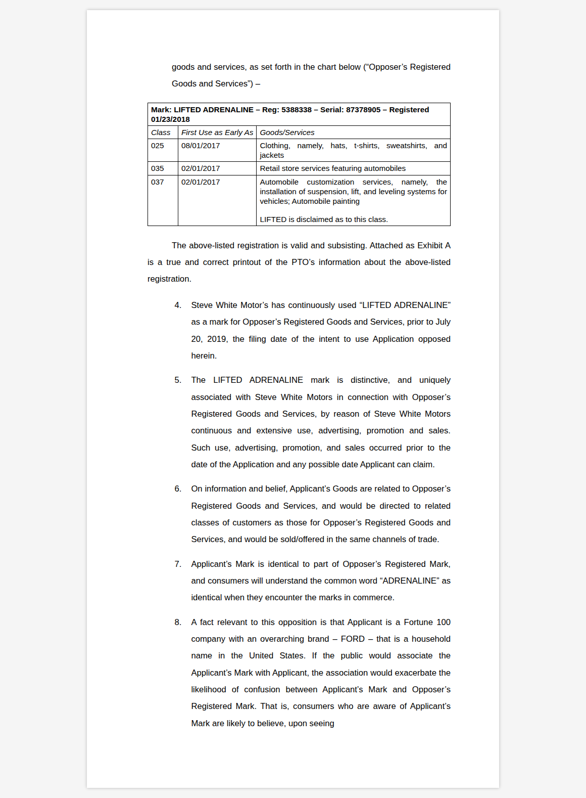goods and services, as set forth in the chart below (“Opposer’s Registered Goods and Services”) –
| Mark: LIFTED ADRENALINE – Reg: 5388338 – Serial: 87378905 – Registered 01/23/2018 |
| Class | First Use as Early As | Goods/Services |
| 025 | 08/01/2017 | Clothing, namely, hats, t-shirts, sweatshirts, and jackets |
| 035 | 02/01/2017 | Retail store services featuring automobiles |
| 037 | 02/01/2017 | Automobile customization services, namely, the installation of suspension, lift, and leveling systems for vehicles; Automobile painting LIFTED is disclaimed as to this class. |
The above-listed registration is valid and subsisting. Attached as Exhibit A is a true and correct printout of the PTO’s information about the above-listed registration.
Steve White Motor’s has continuously used “LIFTED ADRENALINE” as a mark for Opposer’s Registered Goods and Services, prior to July 20, 2019, the filing date of the intent to use Application opposed herein.
The LIFTED ADRENALINE mark is distinctive, and uniquely associated with Steve White Motors in connection with Opposer’s Registered Goods and Services, by reason of Steve White Motors continuous and extensive use, advertising, promotion and sales. Such use, advertising, promotion, and sales occurred prior to the date of the Application and any possible date Applicant can claim.
On information and belief, Applicant’s Goods are related to Opposer’s Registered Goods and Services, and would be directed to related classes of customers as those for Opposer’s Registered Goods and Services, and would be sold/offered in the same channels of trade.
Applicant’s Mark is identical to part of Opposer’s Registered Mark, and consumers will understand the common word “ADRENALINE” as identical when they encounter the marks in commerce.
A fact relevant to this opposition is that Applicant is a Fortune 100 company with an overarching brand – FORD – that is a household name in the United States. If the public would associate the Applicant’s Mark with Applicant, the association would exacerbate the likelihood of confusion between Applicant’s Mark and Opposer’s Registered Mark. That is, consumers who are aware of Applicant’s Mark are likely to believe, upon seeing